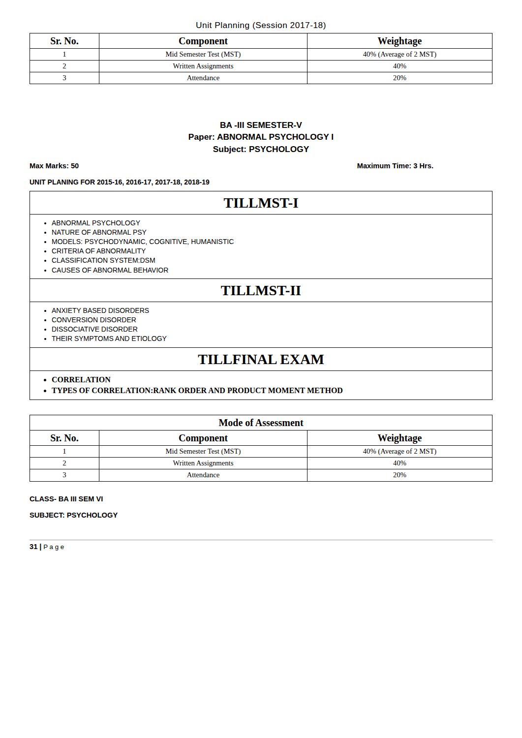Unit Planning (Session 2017-18)
| Sr. No. | Component | Weightage |
| --- | --- | --- |
| 1 | Mid Semester Test (MST) | 40% (Average of 2 MST) |
| 2 | Written Assignments | 40% |
| 3 | Attendance | 20% |
BA -III SEMESTER-V
Paper: ABNORMAL PSYCHOLOGY I
Subject: PSYCHOLOGY
Max Marks: 50 Maximum Time: 3 Hrs.
UNIT PLANING FOR 2015-16, 2016-17, 2017-18, 2018-19
| TILLMST-I |
| ABNORMAL PSYCHOLOGY NATURE OF ABNORMAL PSY MODELS: PSYCHODYNAMIC, COGNITIVE, HUMANISTIC CRITERIA OF ABNORMALITY CLASSIFICATION SYSTEM:DSM CAUSES OF ABNORMAL BEHAVIOR |
| TILLMST-II |
| ANXIETY BASED DISORDERS CONVERSION DISORDER DISSOCIATIVE DISORDER THEIR SYMPTOMS AND ETIOLOGY |
| TILLFINAL EXAM |
| CORRELATION TYPES OF CORRELATION:RANK ORDER AND PRODUCT MOMENT METHOD |
| Mode of Assessment |
| --- |
| Sr. No. | Component | Weightage |
| 1 | Mid Semester Test (MST) | 40% (Average of 2 MST) |
| 2 | Written Assignments | 40% |
| 3 | Attendance | 20% |
CLASS- BA III SEM VI
SUBJECT: PSYCHOLOGY
31 | P a g e